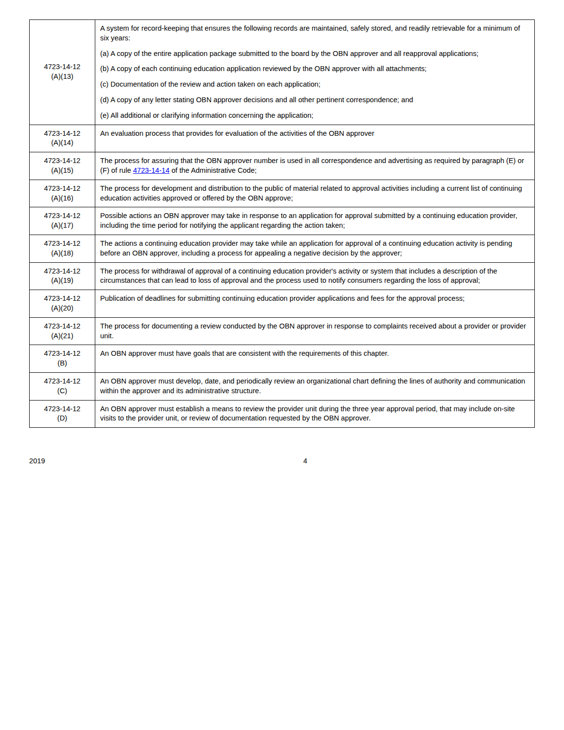| 4723-14-12 (A)(13) | A system for record-keeping that ensures the following records are maintained, safely stored, and readily retrievable for a minimum of six years: (a) A copy of the entire application package submitted to the board by the OBN approver and all reapproval applications; (b) A copy of each continuing education application reviewed by the OBN approver with all attachments; (c) Documentation of the review and action taken on each application; (d) A copy of any letter stating OBN approver decisions and all other pertinent correspondence; and (e) All additional or clarifying information concerning the application; |
| 4723-14-12 (A)(14) | An evaluation process that provides for evaluation of the activities of the OBN approver |
| 4723-14-12 (A)(15) | The process for assuring that the OBN approver number is used in all correspondence and advertising as required by paragraph (E) or (F) of rule 4723-14-14 of the Administrative Code; |
| 4723-14-12 (A)(16) | The process for development and distribution to the public of material related to approval activities including a current list of continuing education activities approved or offered by the OBN approve; |
| 4723-14-12 (A)(17) | Possible actions an OBN approver may take in response to an application for approval submitted by a continuing education provider, including the time period for notifying the applicant regarding the action taken; |
| 4723-14-12 (A)(18) | The actions a continuing education provider may take while an application for approval of a continuing education activity is pending before an OBN approver, including a process for appealing a negative decision by the approver; |
| 4723-14-12 (A)(19) | The process for withdrawal of approval of a continuing education provider's activity or system that includes a description of the circumstances that can lead to loss of approval and the process used to notify consumers regarding the loss of approval; |
| 4723-14-12 (A)(20) | Publication of deadlines for submitting continuing education provider applications and fees for the approval process; |
| 4723-14-12 (A)(21) | The process for documenting a review conducted by the OBN approver in response to complaints received about a provider or provider unit. |
| 4723-14-12 (B) | An OBN approver must have goals that are consistent with the requirements of this chapter. |
| 4723-14-12 (C) | An OBN approver must develop, date, and periodically review an organizational chart defining the lines of authority and communication within the approver and its administrative structure. |
| 4723-14-12 (D) | An OBN approver must establish a means to review the provider unit during the three year approval period, that may include on-site visits to the provider unit, or review of documentation requested by the OBN approver. |
2019 4